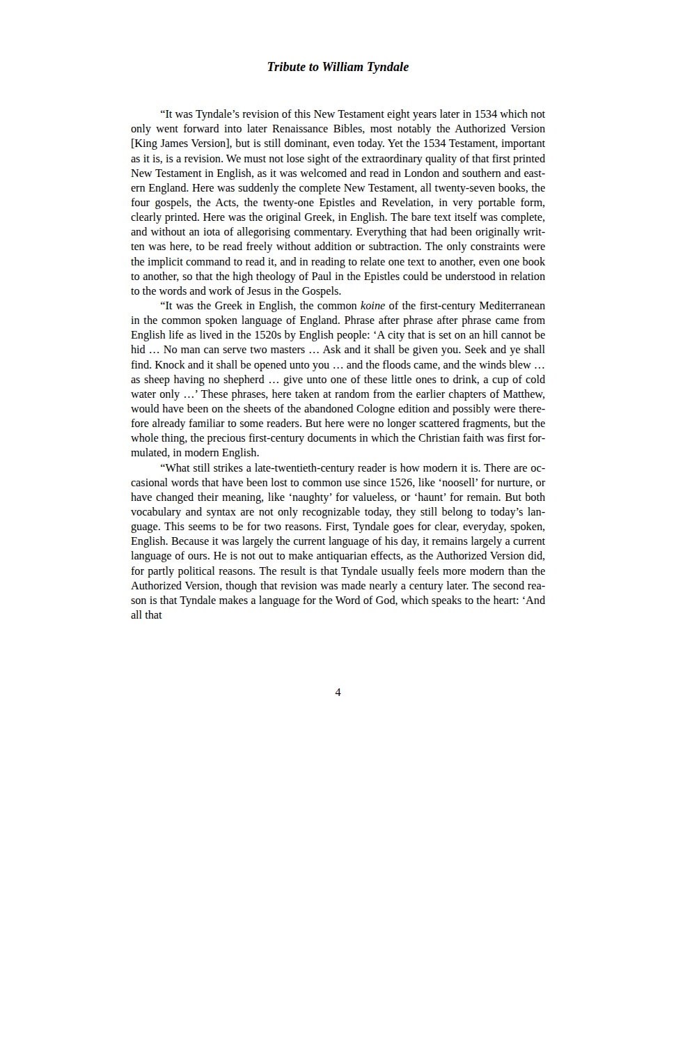Tribute to William Tyndale
“It was Tyndale’s revision of this New Testament eight years later in 1534 which not only went forward into later Renaissance Bibles, most notably the Authorized Version [King James Version], but is still dominant, even today. Yet the 1534 Testament, important as it is, is a revision. We must not lose sight of the extraordinary quality of that first printed New Testament in English, as it was welcomed and read in London and southern and eastern England. Here was suddenly the complete New Testament, all twenty-seven books, the four gospels, the Acts, the twenty-one Epistles and Revelation, in very portable form, clearly printed. Here was the original Greek, in English. The bare text itself was complete, and without an iota of allegorising commentary. Everything that had been originally written was here, to be read freely without addition or subtraction. The only constraints were the implicit command to read it, and in reading to relate one text to another, even one book to another, so that the high theology of Paul in the Epistles could be understood in relation to the words and work of Jesus in the Gospels.
“It was the Greek in English, the common koine of the first-century Mediterranean in the common spoken language of England. Phrase after phrase after phrase came from English life as lived in the 1520s by English people: ‘A city that is set on an hill cannot be hid … No man can serve two masters … Ask and it shall be given you. Seek and ye shall find. Knock and it shall be opened unto you … and the floods came, and the winds blew … as sheep having no shepherd … give unto one of these little ones to drink, a cup of cold water only …’ These phrases, here taken at random from the earlier chapters of Matthew, would have been on the sheets of the abandoned Cologne edition and possibly were therefore already familiar to some readers. But here were no longer scattered fragments, but the whole thing, the precious first-century documents in which the Christian faith was first formulated, in modern English.
“What still strikes a late-twentieth-century reader is how modern it is. There are occasional words that have been lost to common use since 1526, like ‘noosell’ for nurture, or have changed their meaning, like ‘naughty’ for valueless, or ‘haunt’ for remain. But both vocabulary and syntax are not only recognizable today, they still belong to today’s language. This seems to be for two reasons. First, Tyndale goes for clear, everyday, spoken, English. Because it was largely the current language of his day, it remains largely a current language of ours. He is not out to make antiquarian effects, as the Authorized Version did, for partly political reasons. The result is that Tyndale usually feels more modern than the Authorized Version, though that revision was made nearly a century later. The second reason is that Tyndale makes a language for the Word of God, which speaks to the heart: ‘And all that
4